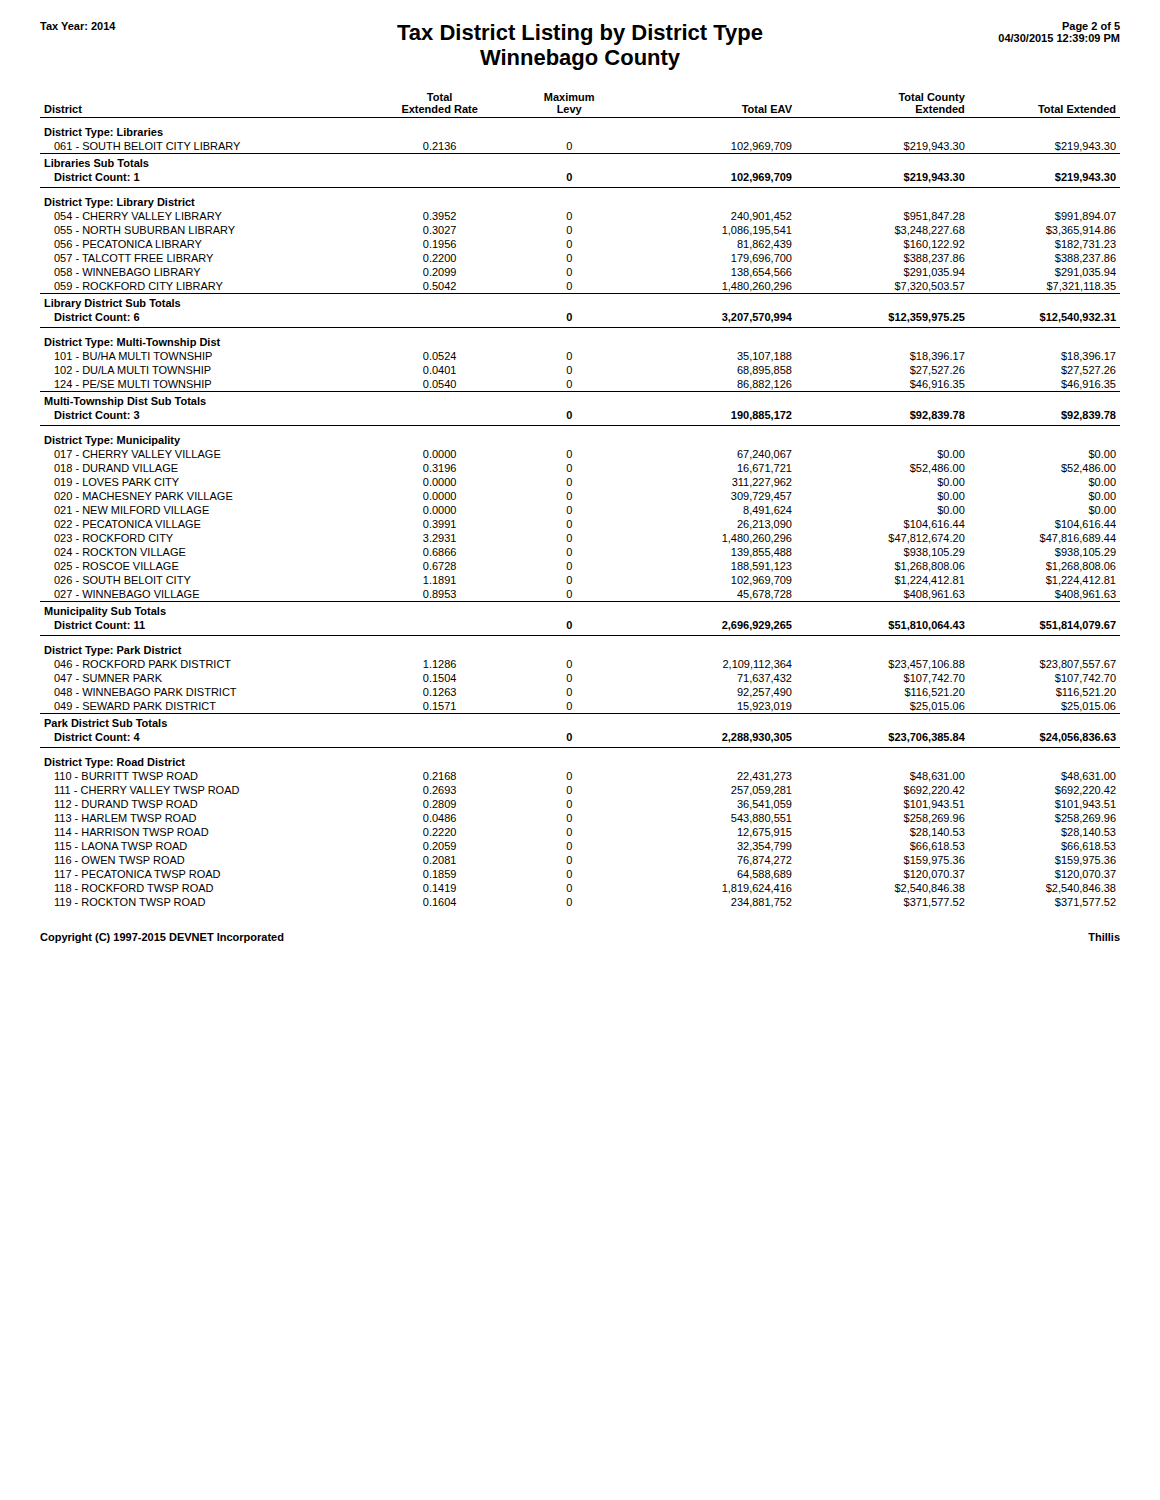Tax Year: 2014
Page 2 of 5
04/30/2015 12:39:09 PM
Tax District Listing by District Type
Winnebago County
| District | Total Extended Rate | Maximum Levy | Total EAV | Total County Extended | Total Extended |
| --- | --- | --- | --- | --- | --- |
| District Type: Libraries |
| 061 - SOUTH BELOIT CITY LIBRARY | 0.2136 | 0 | 102,969,709 | $219,943.30 | $219,943.30 |
| Libraries Sub Totals |
| District Count: 1 | | 0 | 102,969,709 | $219,943.30 | $219,943.30 |
| District Type: Library District |
| 054 - CHERRY VALLEY LIBRARY | 0.3952 | 0 | 240,901,452 | $951,847.28 | $991,894.07 |
| 055 - NORTH SUBURBAN LIBRARY | 0.3027 | 0 | 1,086,195,541 | $3,248,227.68 | $3,365,914.86 |
| 056 - PECATONICA LIBRARY | 0.1956 | 0 | 81,862,439 | $160,122.92 | $182,731.23 |
| 057 - TALCOTT FREE LIBRARY | 0.2200 | 0 | 179,696,700 | $388,237.86 | $388,237.86 |
| 058 - WINNEBAGO LIBRARY | 0.2099 | 0 | 138,654,566 | $291,035.94 | $291,035.94 |
| 059 - ROCKFORD CITY LIBRARY | 0.5042 | 0 | 1,480,260,296 | $7,320,503.57 | $7,321,118.35 |
| Library District Sub Totals |
| District Count: 6 | | 0 | 3,207,570,994 | $12,359,975.25 | $12,540,932.31 |
| District Type: Multi-Township Dist |
| 101 - BU/HA MULTI TOWNSHIP | 0.0524 | 0 | 35,107,188 | $18,396.17 | $18,396.17 |
| 102 - DU/LA MULTI TOWNSHIP | 0.0401 | 0 | 68,895,858 | $27,527.26 | $27,527.26 |
| 124 - PE/SE MULTI TOWNSHIP | 0.0540 | 0 | 86,882,126 | $46,916.35 | $46,916.35 |
| Multi-Township Dist Sub Totals |
| District Count: 3 | | 0 | 190,885,172 | $92,839.78 | $92,839.78 |
| District Type: Municipality |
| 017 - CHERRY VALLEY VILLAGE | 0.0000 | 0 | 67,240,067 | $0.00 | $0.00 |
| 018 - DURAND VILLAGE | 0.3196 | 0 | 16,671,721 | $52,486.00 | $52,486.00 |
| 019 - LOVES PARK CITY | 0.0000 | 0 | 311,227,962 | $0.00 | $0.00 |
| 020 - MACHESNEY PARK VILLAGE | 0.0000 | 0 | 309,729,457 | $0.00 | $0.00 |
| 021 - NEW MILFORD VILLAGE | 0.0000 | 0 | 8,491,624 | $0.00 | $0.00 |
| 022 - PECATONICA VILLAGE | 0.3991 | 0 | 26,213,090 | $104,616.44 | $104,616.44 |
| 023 - ROCKFORD CITY | 3.2931 | 0 | 1,480,260,296 | $47,812,674.20 | $47,816,689.44 |
| 024 - ROCKTON VILLAGE | 0.6866 | 0 | 139,855,488 | $938,105.29 | $938,105.29 |
| 025 - ROSCOE VILLAGE | 0.6728 | 0 | 188,591,123 | $1,268,808.06 | $1,268,808.06 |
| 026 - SOUTH BELOIT CITY | 1.1891 | 0 | 102,969,709 | $1,224,412.81 | $1,224,412.81 |
| 027 - WINNEBAGO VILLAGE | 0.8953 | 0 | 45,678,728 | $408,961.63 | $408,961.63 |
| Municipality Sub Totals |
| District Count: 11 | | 0 | 2,696,929,265 | $51,810,064.43 | $51,814,079.67 |
| District Type: Park District |
| 046 - ROCKFORD PARK DISTRICT | 1.1286 | 0 | 2,109,112,364 | $23,457,106.88 | $23,807,557.67 |
| 047 - SUMNER PARK | 0.1504 | 0 | 71,637,432 | $107,742.70 | $107,742.70 |
| 048 - WINNEBAGO PARK DISTRICT | 0.1263 | 0 | 92,257,490 | $116,521.20 | $116,521.20 |
| 049 - SEWARD PARK DISTRICT | 0.1571 | 0 | 15,923,019 | $25,015.06 | $25,015.06 |
| Park District Sub Totals |
| District Count: 4 | | 0 | 2,288,930,305 | $23,706,385.84 | $24,056,836.63 |
| District Type: Road District |
| 110 - BURRITT TWSP ROAD | 0.2168 | 0 | 22,431,273 | $48,631.00 | $48,631.00 |
| 111 - CHERRY VALLEY TWSP ROAD | 0.2693 | 0 | 257,059,281 | $692,220.42 | $692,220.42 |
| 112 - DURAND TWSP ROAD | 0.2809 | 0 | 36,541,059 | $101,943.51 | $101,943.51 |
| 113 - HARLEM TWSP ROAD | 0.0486 | 0 | 543,880,551 | $258,269.96 | $258,269.96 |
| 114 - HARRISON TWSP ROAD | 0.2220 | 0 | 12,675,915 | $28,140.53 | $28,140.53 |
| 115 - LAONA TWSP ROAD | 0.2059 | 0 | 32,354,799 | $66,618.53 | $66,618.53 |
| 116 - OWEN TWSP ROAD | 0.2081 | 0 | 76,874,272 | $159,975.36 | $159,975.36 |
| 117 - PECATONICA TWSP ROAD | 0.1859 | 0 | 64,588,689 | $120,070.37 | $120,070.37 |
| 118 - ROCKFORD TWSP ROAD | 0.1419 | 0 | 1,819,624,416 | $2,540,846.38 | $2,540,846.38 |
| 119 - ROCKTON TWSP ROAD | 0.1604 | 0 | 234,881,752 | $371,577.52 | $371,577.52 |
Copyright (C) 1997-2015 DEVNET Incorporated Thillis